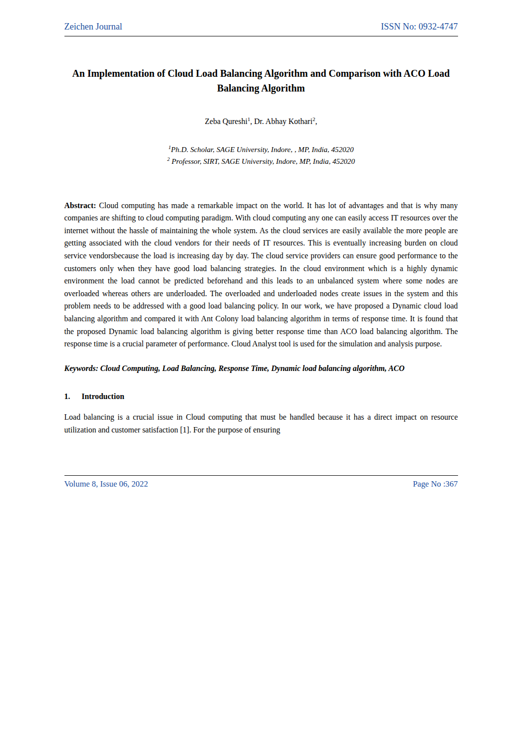Zeichen Journal ISSN No: 0932-4747
An Implementation of Cloud Load Balancing Algorithm and Comparison with ACO Load Balancing Algorithm
Zeba Qureshi1, Dr. Abhay Kothari2,
1Ph.D. Scholar, SAGE University, Indore, , MP, India, 452020
2 Professor, SIRT, SAGE University, Indore, MP, India, 452020
Abstract: Cloud computing has made a remarkable impact on the world. It has lot of advantages and that is why many companies are shifting to cloud computing paradigm. With cloud computing any one can easily access IT resources over the internet without the hassle of maintaining the whole system. As the cloud services are easily available the more people are getting associated with the cloud vendors for their needs of IT resources. This is eventually increasing burden on cloud service vendorsbecause the load is increasing day by day. The cloud service providers can ensure good performance to the customers only when they have good load balancing strategies. In the cloud environment which is a highly dynamic environment the load cannot be predicted beforehand and this leads to an unbalanced system where some nodes are overloaded whereas others are underloaded. The overloaded and underloaded nodes create issues in the system and this problem needs to be addressed with a good load balancing policy. In our work, we have proposed a Dynamic cloud load balancing algorithm and compared it with Ant Colony load balancing algorithm in terms of response time. It is found that the proposed Dynamic load balancing algorithm is giving better response time than ACO load balancing algorithm. The response time is a crucial parameter of performance. Cloud Analyst tool is used for the simulation and analysis purpose.
Keywords: Cloud Computing, Load Balancing, Response Time, Dynamic load balancing algorithm, ACO
1. Introduction
Load balancing is a crucial issue in Cloud computing that must be handled because it has a direct impact on resource utilization and customer satisfaction [1]. For the purpose of ensuring
Volume 8, Issue 06, 2022 Page No :367